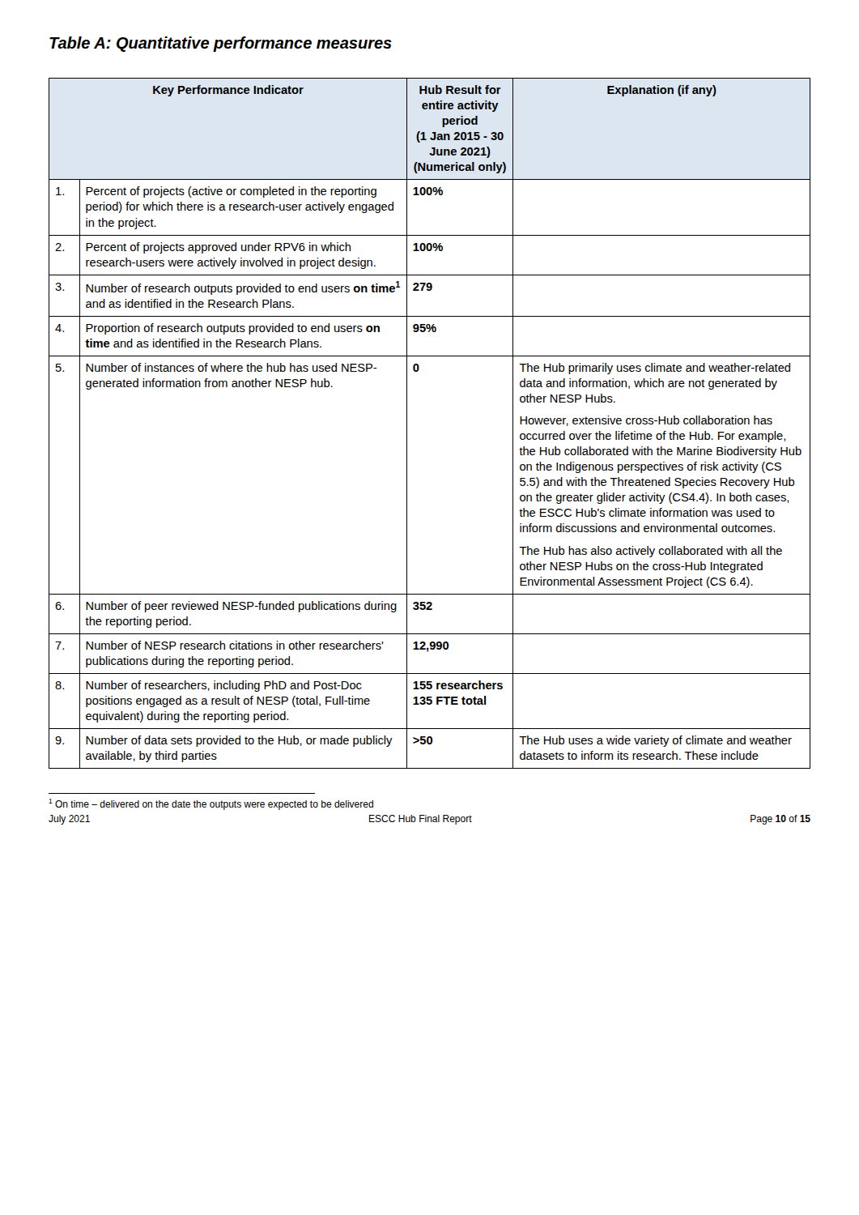Table A: Quantitative performance measures
| Key Performance Indicator | Hub Result for entire activity period (1 Jan 2015 - 30 June 2021) (Numerical only) | Explanation (if any) |
| --- | --- | --- |
| 1. | Percent of projects (active or completed in the reporting period) for which there is a research-user actively engaged in the project. | 100% | |
| 2. | Percent of projects approved under RPV6 in which research-users were actively involved in project design. | 100% | |
| 3. | Number of research outputs provided to end users on time 1 and as identified in the Research Plans. | 279 | |
| 4. | Proportion of research outputs provided to end users on time and as identified in the Research Plans. | 95% | |
| 5. | Number of instances of where the hub has used NESP-generated information from another NESP hub. | 0 | The Hub primarily uses climate and weather-related data and information, which are not generated by other NESP Hubs. However, extensive cross-Hub collaboration has occurred over the lifetime of the Hub. For example, the Hub collaborated with the Marine Biodiversity Hub on the Indigenous perspectives of risk activity (CS 5.5) and with the Threatened Species Recovery Hub on the greater glider activity (CS4.4). In both cases, the ESCC Hub's climate information was used to inform discussions and environmental outcomes. The Hub has also actively collaborated with all the other NESP Hubs on the cross-Hub Integrated Environmental Assessment Project (CS 6.4). |
| 6. | Number of peer reviewed NESP-funded publications during the reporting period. | 352 | |
| 7. | Number of NESP research citations in other researchers' publications during the reporting period. | 12,990 | |
| 8. | Number of researchers, including PhD and Post-Doc positions engaged as a result of NESP (total, Full-time equivalent) during the reporting period. | 155 researchers 135 FTE total | |
| 9. | Number of data sets provided to the Hub, or made publicly available, by third parties | >50 | The Hub uses a wide variety of climate and weather datasets to inform its research. These include |
1 On time – delivered on the date the outputs were expected to be delivered
July 2021 ESCC Hub Final Report Page 10 of 15